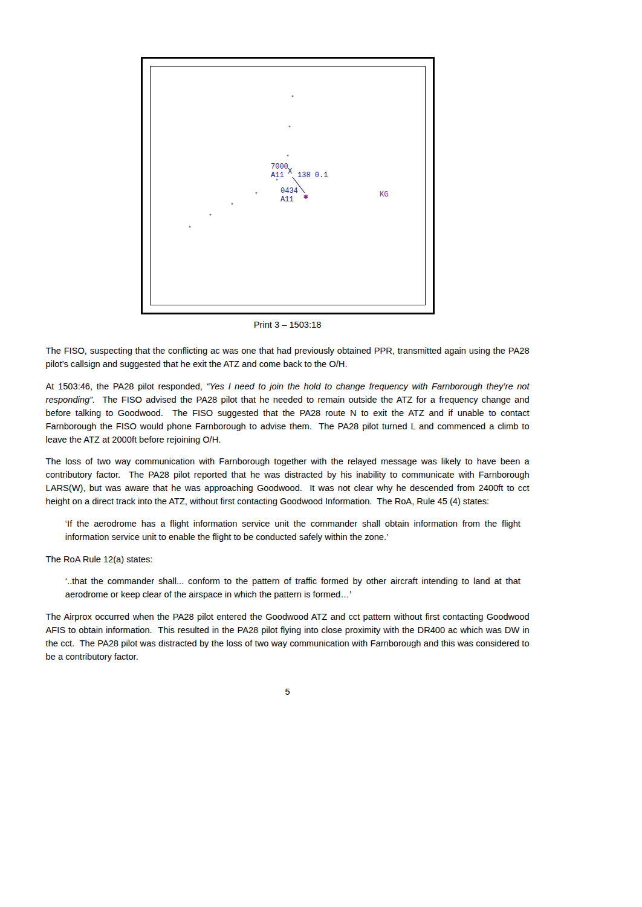7000 A11 X 138 0.1 0434 A11 ✱ KG
Print 3 – 1503:18
The FISO, suspecting that the conflicting ac was one that had previously obtained PPR, transmitted again using the PA28 pilot’s callsign and suggested that he exit the ATZ and come back to the O/H.
At 1503:46, the PA28 pilot responded, “Yes I need to join the hold to change frequency with Farnborough they’re not responding”. The FISO advised the PA28 pilot that he needed to remain outside the ATZ for a frequency change and before talking to Goodwood. The FISO suggested that the PA28 route N to exit the ATZ and if unable to contact Farnborough the FISO would phone Farnborough to advise them. The PA28 pilot turned L and commenced a climb to leave the ATZ at 2000ft before rejoining O/H.
The loss of two way communication with Farnborough together with the relayed message was likely to have been a contributory factor. The PA28 pilot reported that he was distracted by his inability to communicate with Farnborough LARS(W), but was aware that he was approaching Goodwood. It was not clear why he descended from 2400ft to cct height on a direct track into the ATZ, without first contacting Goodwood Information. The RoA, Rule 45 (4) states:
‘If the aerodrome has a flight information service unit the commander shall obtain information from the flight information service unit to enable the flight to be conducted safely within the zone.’
The RoA Rule 12(a) states:
‘..that the commander shall... conform to the pattern of traffic formed by other aircraft intending to land at that aerodrome or keep clear of the airspace in which the pattern is formed…’
The Airprox occurred when the PA28 pilot entered the Goodwood ATZ and cct pattern without first contacting Goodwood AFIS to obtain information. This resulted in the PA28 pilot flying into close proximity with the DR400 ac which was DW in the cct. The PA28 pilot was distracted by the loss of two way communication with Farnborough and this was considered to be a contributory factor.
5